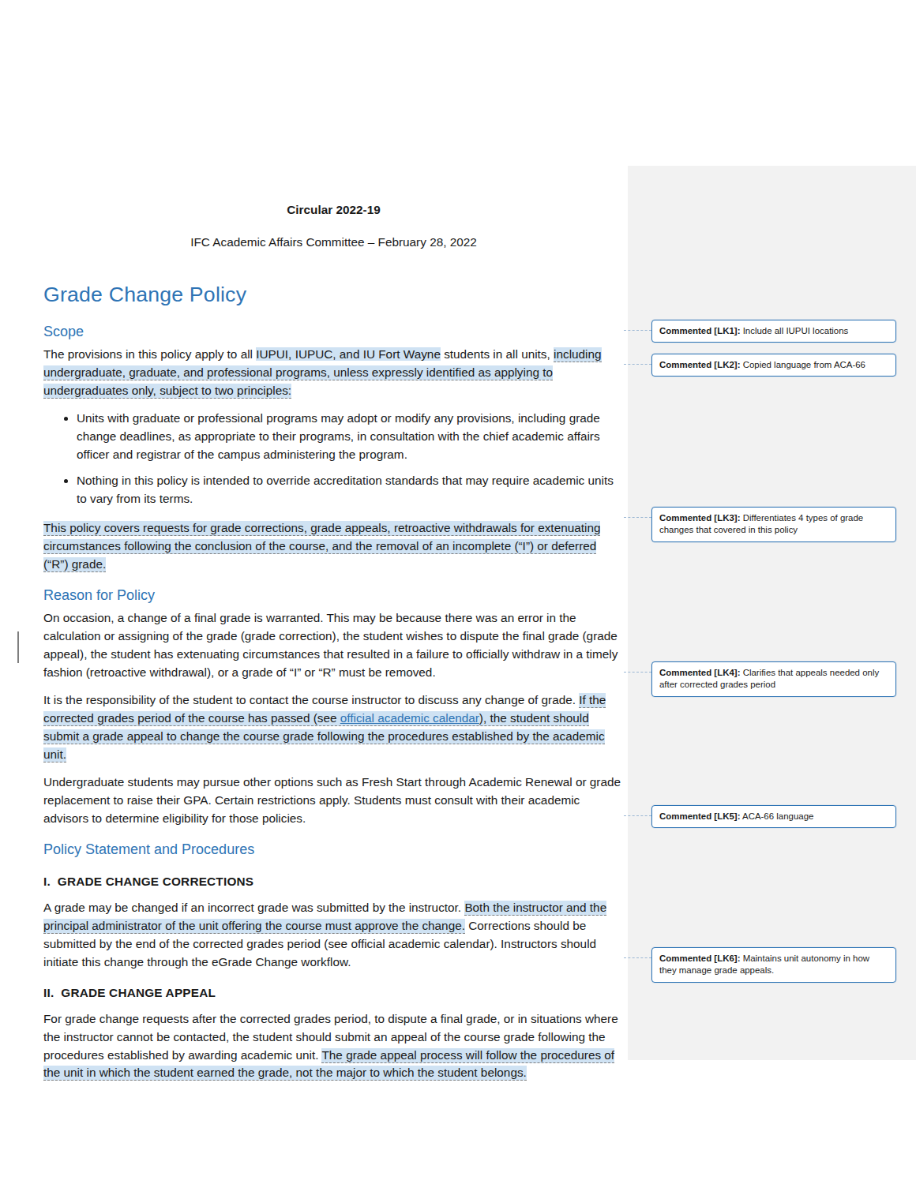Circular 2022-19
IFC Academic Affairs Committee – February 28, 2022
Grade Change Policy
Scope
The provisions in this policy apply to all IUPUI, IUPUC, and IU Fort Wayne students in all units, including undergraduate, graduate, and professional programs, unless expressly identified as applying to undergraduates only, subject to two principles:
Units with graduate or professional programs may adopt or modify any provisions, including grade change deadlines, as appropriate to their programs, in consultation with the chief academic affairs officer and registrar of the campus administering the program.
Nothing in this policy is intended to override accreditation standards that may require academic units to vary from its terms.
This policy covers requests for grade corrections, grade appeals, retroactive withdrawals for extenuating circumstances following the conclusion of the course, and the removal of an incomplete (“I”) or deferred (“R”) grade.
Reason for Policy
On occasion, a change of a final grade is warranted. This may be because there was an error in the calculation or assigning of the grade (grade correction), the student wishes to dispute the final grade (grade appeal), the student has extenuating circumstances that resulted in a failure to officially withdraw in a timely fashion (retroactive withdrawal), or a grade of “I” or “R” must be removed.
It is the responsibility of the student to contact the course instructor to discuss any change of grade. If the corrected grades period of the course has passed (see official academic calendar), the student should submit a grade appeal to change the course grade following the procedures established by the academic unit.
Undergraduate students may pursue other options such as Fresh Start through Academic Renewal or grade replacement to raise their GPA. Certain restrictions apply. Students must consult with their academic advisors to determine eligibility for those policies.
Policy Statement and Procedures
I. GRADE CHANGE CORRECTIONS
A grade may be changed if an incorrect grade was submitted by the instructor. Both the instructor and the principal administrator of the unit offering the course must approve the change. Corrections should be submitted by the end of the corrected grades period (see official academic calendar). Instructors should initiate this change through the eGrade Change workflow.
II. GRADE CHANGE APPEAL
For grade change requests after the corrected grades period, to dispute a final grade, or in situations where the instructor cannot be contacted, the student should submit an appeal of the course grade following the procedures established by awarding academic unit. The grade appeal process will follow the procedures of the unit in which the student earned the grade, not the major to which the student belongs.
Commented [LK1]: Include all IUPUI locations
Commented [LK2]: Copied language from ACA-66
Commented [LK3]: Differentiates 4 types of grade changes that covered in this policy
Commented [LK4]: Clarifies that appeals needed only after corrected grades period
Commented [LK5]: ACA-66 language
Commented [LK6]: Maintains unit autonomy in how they manage grade appeals.